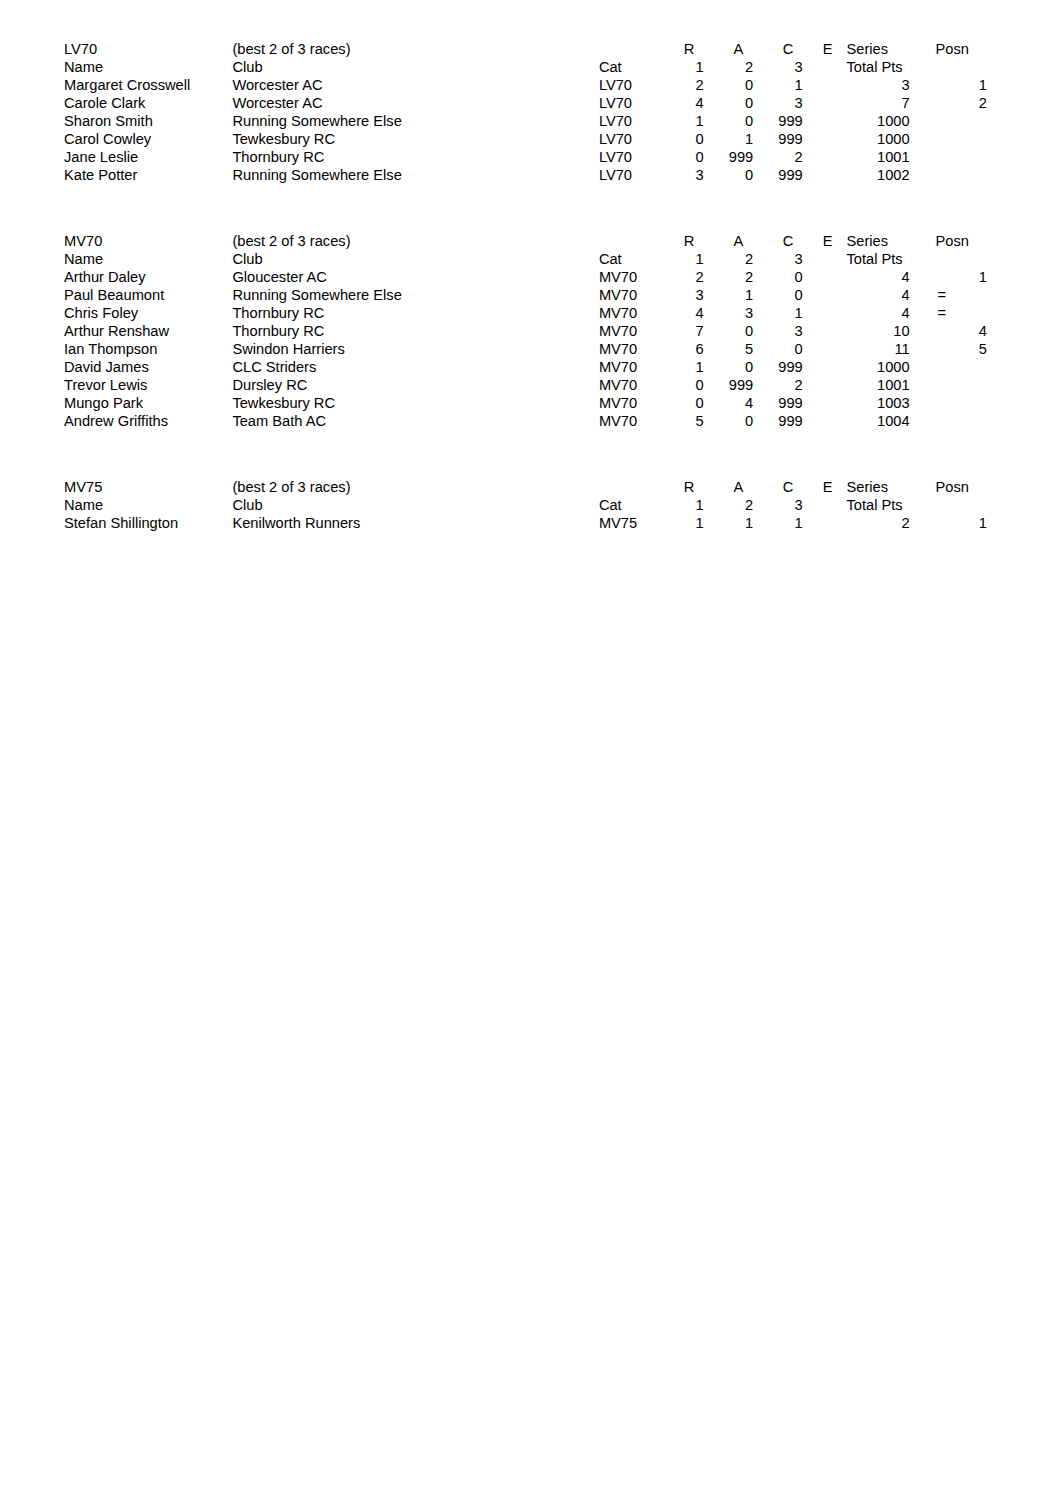| LV70 | (best 2 of 3 races) | | | R | A | C | E | Series | Posn |
| Name | Club | | Cat | 1 | 2 | 3 | | Total Pts | |
| Margaret Crosswell | Worcester AC | | LV70 | 2 | 0 | 1 | | 3 | 1 |
| Carole Clark | Worcester AC | | LV70 | 4 | 0 | 3 | | 7 | 2 |
| Sharon Smith | Running Somewhere Else | | LV70 | 1 | 0 | 999 | | 1000 | |
| Carol Cowley | Tewkesbury RC | | LV70 | 0 | 1 | 999 | | 1000 | |
| Jane Leslie | Thornbury RC | | LV70 | 0 | 999 | 2 | | 1001 | |
| Kate Potter | Running Somewhere Else | | LV70 | 3 | 0 | 999 | | 1002 | |
| MV70 | (best 2 of 3 races) | | | R | A | C | E | Series | Posn |
| Name | Club | | Cat | 1 | 2 | 3 | | Total Pts | |
| Arthur Daley | Gloucester AC | | MV70 | 2 | 2 | 0 | | 4 | 1 |
| Paul Beaumont | Running Somewhere Else | | MV70 | 3 | 1 | 0 | | 4 | = |
| Chris Foley | Thornbury RC | | MV70 | 4 | 3 | 1 | | 4 | = |
| Arthur Renshaw | Thornbury RC | | MV70 | 7 | 0 | 3 | | 10 | 4 |
| Ian Thompson | Swindon Harriers | | MV70 | 6 | 5 | 0 | | 11 | 5 |
| David James | CLC Striders | | MV70 | 1 | 0 | 999 | | 1000 | |
| Trevor Lewis | Dursley RC | | MV70 | 0 | 999 | 2 | | 1001 | |
| Mungo Park | Tewkesbury RC | | MV70 | 0 | 4 | 999 | | 1003 | |
| Andrew Griffiths | Team Bath AC | | MV70 | 5 | 0 | 999 | | 1004 | |
| MV75 | (best 2 of 3 races) | | | R | A | C | E | Series | Posn |
| Name | Club | | Cat | 1 | 2 | 3 | | Total Pts | |
| Stefan Shillington | Kenilworth Runners | | MV75 | 1 | 1 | 1 | | 2 | 1 |